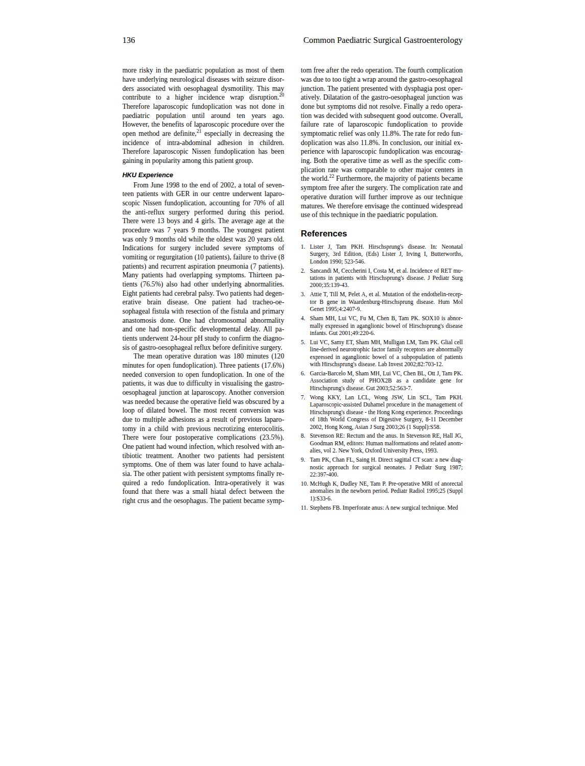136 Common Paediatric Surgical Gastroenterology
more risky in the paediatric population as most of them have underlying neurological diseases with seizure disorders associated with oesophageal dysmotility. This may contribute to a higher incidence wrap disruption.20 Therefore laparoscopic fundoplication was not done in paediatric population until around ten years ago. However, the benefits of laparoscopic procedure over the open method are definite,21 especially in decreasing the incidence of intra-abdominal adhesion in children. Therefore laparoscopic Nissen fundoplication has been gaining in popularity among this patient group.
HKU Experience
From June 1998 to the end of 2002, a total of seventeen patients with GER in our centre underwent laparoscopic Nissen fundoplication, accounting for 70% of all the anti-reflux surgery performed during this period. There were 13 boys and 4 girls. The average age at the procedure was 7 years 9 months. The youngest patient was only 9 months old while the oldest was 20 years old. Indications for surgery included severe symptoms of vomiting or regurgitation (10 patients), failure to thrive (8 patients) and recurrent aspiration pneumonia (7 patients). Many patients had overlapping symptoms. Thirteen patients (76.5%) also had other underlying abnormalities. Eight patients had cerebral palsy. Two patients had degenerative brain disease. One patient had tracheo-oesophageal fistula with resection of the fistula and primary anastomosis done. One had chromosomal abnormality and one had non-specific developmental delay. All patients underwent 24-hour pH study to confirm the diagnosis of gastro-oesophageal reflux before definitive surgery.
The mean operative duration was 180 minutes (120 minutes for open fundoplication). Three patients (17.6%) needed conversion to open fundoplication. In one of the patients, it was due to difficulty in visualising the gastro-oesophageal junction at laparoscopy. Another conversion was needed because the operative field was obscured by a loop of dilated bowel. The most recent conversion was due to multiple adhesions as a result of previous laparotomy in a child with previous necrotizing enterocolitis. There were four postoperative complications (23.5%). One patient had wound infection, which resolved with antibiotic treatment. Another two patients had persistent symptoms. One of them was later found to have achalasia. The other patient with persistent symptoms finally required a redo fundoplication. Intra-operatively it was found that there was a small hiatal defect between the right crus and the oesophagus. The patient became symptom free after the redo operation. The fourth complication was due to too tight a wrap around the gastro-oesophageal junction. The patient presented with dysphagia post operatively. Dilatation of the gastro-oesophageal junction was done but symptoms did not resolve. Finally a redo operation was decided with subsequent good outcome. Overall, failure rate of laparoscopic fundoplication to provide symptomatic relief was only 11.8%. The rate for redo fundoplication was also 11.8%. In conclusion, our initial experience with laparoscopic fundoplication was encouraging. Both the operative time as well as the specific complication rate was comparable to other major centers in the world.22 Furthermore, the majority of patients became symptom free after the surgery. The complication rate and operative duration will further improve as our technique matures. We therefore envisage the continued widespread use of this technique in the paediatric population.
References
Lister J, Tam PKH. Hirschsprung's disease. In: Neonatal Surgery, 3rd Edition, (Eds) Lister J, Irving I, Butterworths, London 1990; 523-546.
Sancandi M, Ceccherini I, Costa M, et al. Incidence of RET mutations in patients with Hirschsprung's disease. J Pediatr Surg 2000;35:139-43.
Attie T, Till M, Pelet A, et al. Mutation of the endothelin-receptor B gene in Waardenburg-Hirschsprung disease. Hum Mol Genet 1995;4:2407-9.
Sham MH, Lui VC, Fu M, Chen B, Tam PK. SOX10 is abnormally expressed in aganglionic bowel of Hirschsprung's disease infants. Gut 2001;49:220-6.
Lui VC, Samy ET, Sham MH, Mulligan LM, Tam PK. Glial cell line-derived neurotrophic factor family receptors are abnormally expressed in aganglionic bowel of a subpopulation of patients with Hirschsprung's disease. Lab Invest 2002;82:703-12.
Garcia-Barcelo M, Sham MH, Lui VC, Chen BL, Ott J, Tam PK. Association study of PHOX2B as a candidate gene for Hirschsprung's disease. Gut 2003;52:563-7.
Wong KKY, Lan LCL, Wong JSW, Lin SCL, Tam PKH. Laparoscopic-assisted Duhamel procedure in the management of Hirschsprung's disease - the Hong Kong experience. Proceedings of 18th World Congress of Digestive Surgery, 8-11 December 2002, Hong Kong, Asian J Surg 2003;26 (1 Suppl):S58.
Stevenson RE: Rectum and the anus. In Stevenson RE, Hall JG, Goodman RM, editors: Human malformations and related anomalies, vol 2. New York, Oxford University Press, 1993.
Tam PK, Chan FL, Saing H. Direct sagittal CT scan: a new diagnostic approach for surgical neonates. J Pediatr Surg 1987; 22:397-400.
McHugh K, Dudley NE, Tam P. Pre-operative MRI of anorectal anomalies in the newborn period. Pediatr Radiol 1995;25 (Suppl 1):S33-6.
Stephens FB. Imperforate anus: A new surgical technique. Med